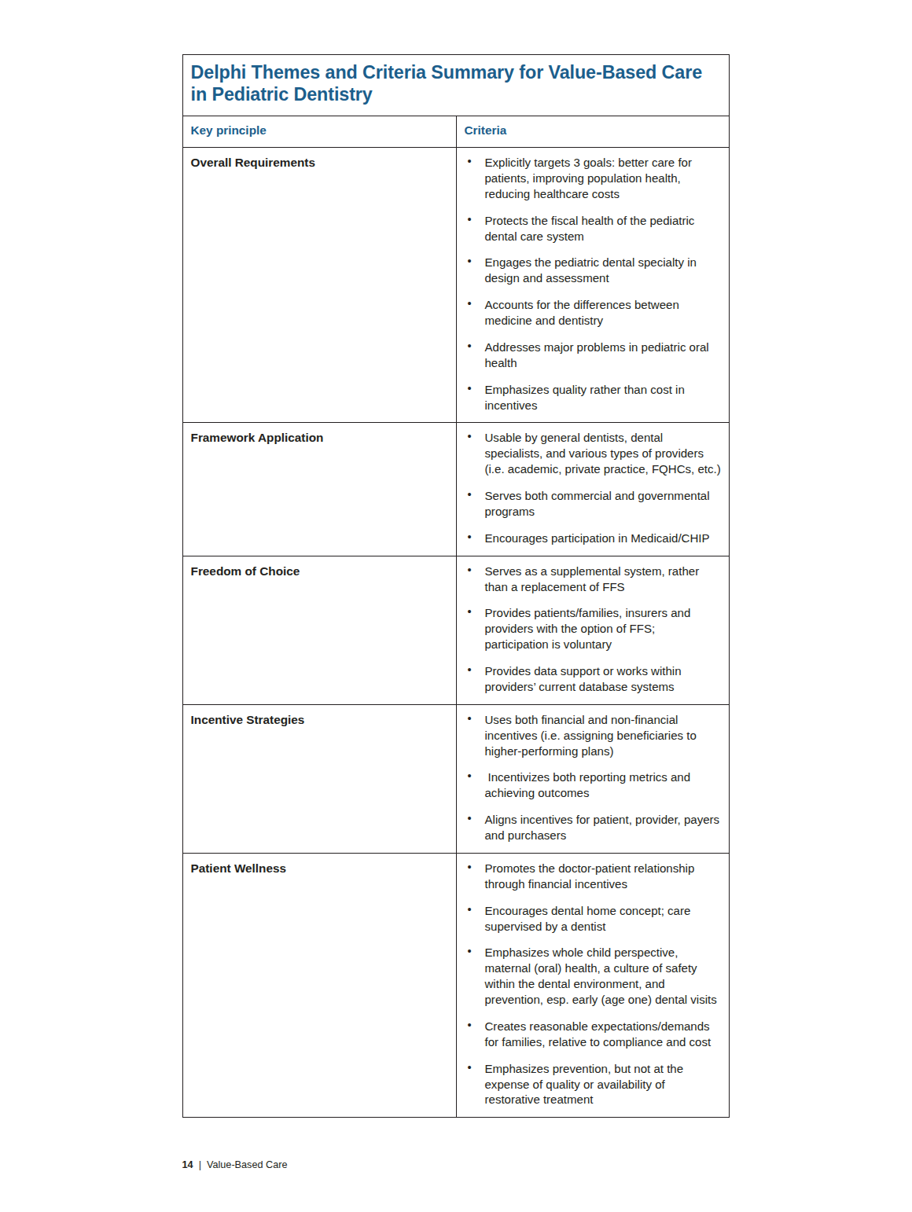| Delphi Themes and Criteria Summary for Value-Based Care in Pediatric Dentistry |
| Key principle | Criteria |
| Overall Requirements | Explicitly targets 3 goals: better care for patients, improving population health, reducing healthcare costs Protects the fiscal health of the pediatric dental care system Engages the pediatric dental specialty in design and assessment Accounts for the differences between medicine and dentistry Addresses major problems in pediatric oral health Emphasizes quality rather than cost in incentives |
| Framework Application | Usable by general dentists, dental specialists, and various types of providers (i.e. academic, private practice, FQHCs, etc.) Serves both commercial and governmental programs Encourages participation in Medicaid/CHIP |
| Freedom of Choice | Serves as a supplemental system, rather than a replacement of FFS Provides patients/families, insurers and providers with the option of FFS; participation is voluntary Provides data support or works within providers’ current database systems |
| Incentive Strategies | Uses both financial and non-financial incentives (i.e. assigning beneficiaries to higher-performing plans) Incentivizes both reporting metrics and achieving outcomes Aligns incentives for patient, provider, payers and purchasers |
| Patient Wellness | Promotes the doctor-patient relationship through financial incentives Encourages dental home concept; care supervised by a dentist Emphasizes whole child perspective, maternal (oral) health, a culture of safety within the dental environment, and prevention, esp. early (age one) dental visits Creates reasonable expectations/demands for families, relative to compliance and cost Emphasizes prevention, but not at the expense of quality or availability of restorative treatment |
14 | Value-Based Care